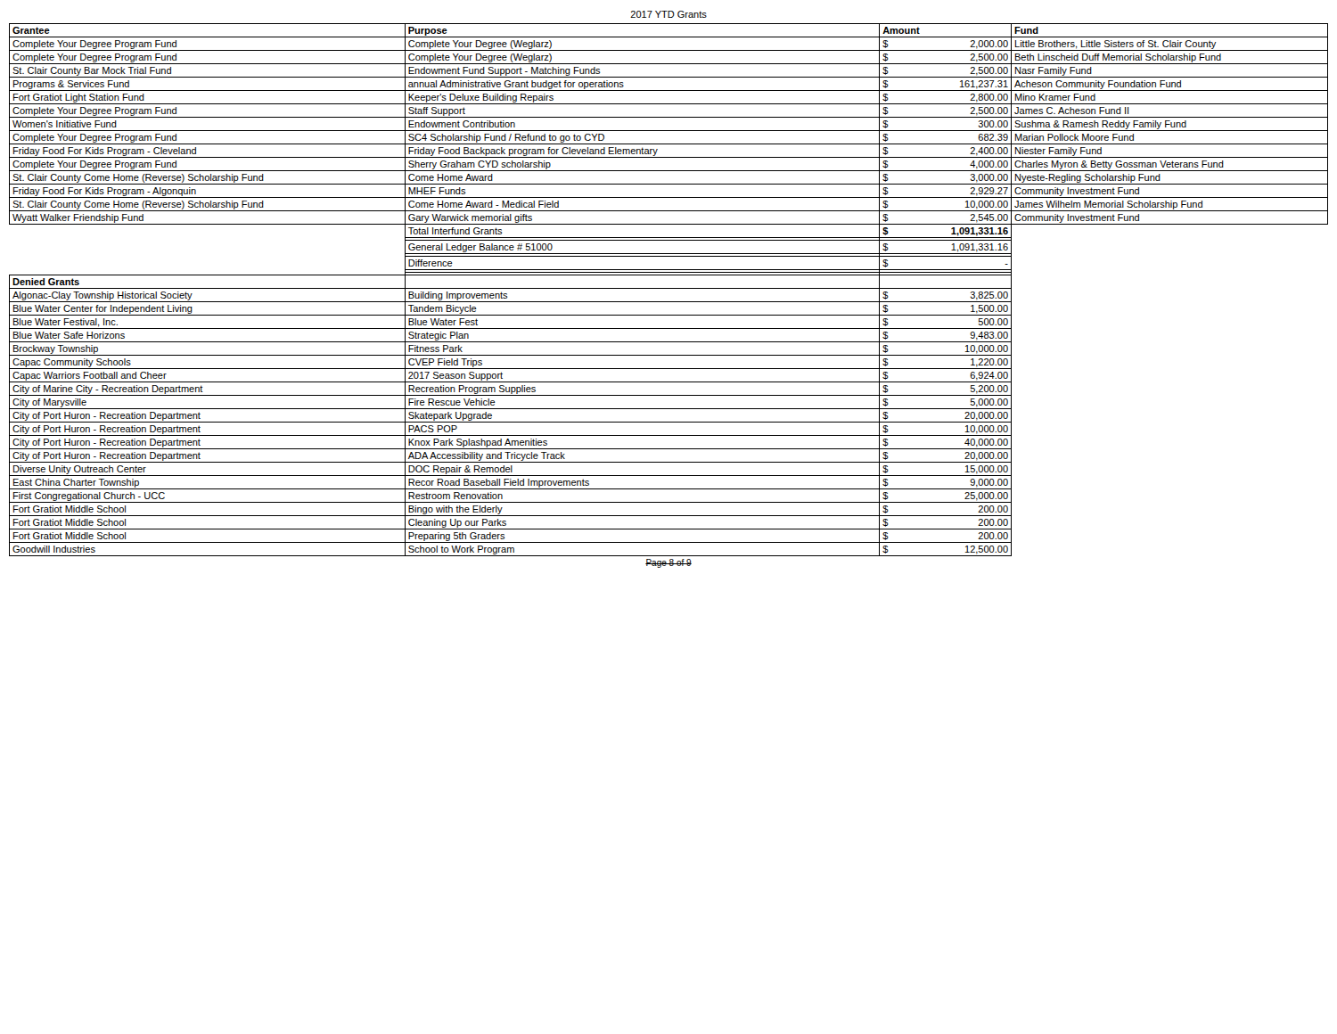2017 YTD Grants
| Grantee | Purpose | Amount | Fund |
| --- | --- | --- | --- |
| Complete Your Degree Program Fund | Complete Your Degree (Weglarz) | $ 2,000.00 | Little Brothers, Little Sisters of St. Clair County |
| Complete Your Degree Program Fund | Complete Your Degree (Weglarz) | $ 2,500.00 | Beth Linscheid Duff Memorial Scholarship Fund |
| St. Clair County Bar Mock Trial Fund | Endowment Fund Support - Matching Funds | $ 2,500.00 | Nasr Family Fund |
| Programs & Services Fund | annual Administrative Grant budget for operations | $ 161,237.31 | Acheson Community Foundation Fund |
| Fort Gratiot Light Station Fund | Keeper's Deluxe Building Repairs | $ 2,800.00 | Mino Kramer Fund |
| Complete Your Degree Program Fund | Staff Support | $ 2,500.00 | James C. Acheson Fund II |
| Women's Initiative Fund | Endowment Contribution | $ 300.00 | Sushma & Ramesh Reddy Family Fund |
| Complete Your Degree Program Fund | SC4 Scholarship Fund / Refund to go to CYD | $ 682.39 | Marian Pollock Moore Fund |
| Friday Food For Kids Program - Cleveland | Friday Food Backpack program for Cleveland Elementary | $ 2,400.00 | Niester Family Fund |
| Complete Your Degree Program Fund | Sherry Graham CYD scholarship | $ 4,000.00 | Charles Myron & Betty Gossman Veterans Fund |
| St. Clair County Come Home (Reverse) Scholarship Fund | Come Home Award | $ 3,000.00 | Nyeste-Regling Scholarship Fund |
| Friday Food For Kids Program - Algonquin | MHEF Funds | $ 2,929.27 | Community Investment Fund |
| St. Clair County Come Home (Reverse) Scholarship Fund | Come Home Award - Medical Field | $ 10,000.00 | James Wilhelm Memorial Scholarship Fund |
| Wyatt Walker Friendship Fund | Gary Warwick memorial gifts | $ 2,545.00 | Community Investment Fund |
| | Total Interfund Grants | $ 1,091,331.16 | |
| | General Ledger Balance # 51000 | $ 1,091,331.16 | |
| | Difference | $ - | |
| Denied Grants | | | |
| Algonac-Clay Township Historical Society | Building Improvements | $ 3,825.00 | |
| Blue Water Center for Independent Living | Tandem Bicycle | $ 1,500.00 | |
| Blue Water Festival, Inc. | Blue Water Fest | $ 500.00 | |
| Blue Water Safe Horizons | Strategic Plan | $ 9,483.00 | |
| Brockway Township | Fitness Park | $ 10,000.00 | |
| Capac Community Schools | CVEP Field Trips | $ 1,220.00 | |
| Capac Warriors Football and Cheer | 2017 Season Support | $ 6,924.00 | |
| City of Marine City - Recreation Department | Recreation Program Supplies | $ 5,200.00 | |
| City of Marysville | Fire Rescue Vehicle | $ 5,000.00 | |
| City of Port Huron - Recreation Department | Skatepark Upgrade | $ 20,000.00 | |
| City of Port Huron - Recreation Department | PACS POP | $ 10,000.00 | |
| City of Port Huron - Recreation Department | Knox Park Splashpad Amenities | $ 40,000.00 | |
| City of Port Huron - Recreation Department | ADA Accessibility and Tricycle Track | $ 20,000.00 | |
| Diverse Unity Outreach Center | DOC Repair & Remodel | $ 15,000.00 | |
| East China Charter Township | Recor Road Baseball Field Improvements | $ 9,000.00 | |
| First Congregational Church - UCC | Restroom Renovation | $ 25,000.00 | |
| Fort Gratiot Middle School | Bingo with the Elderly | $ 200.00 | |
| Fort Gratiot Middle School | Cleaning Up our Parks | $ 200.00 | |
| Fort Gratiot Middle School | Preparing 5th Graders | $ 200.00 | |
| Goodwill Industries | School to Work Program | $ 12,500.00 | |
Page 8 of 9